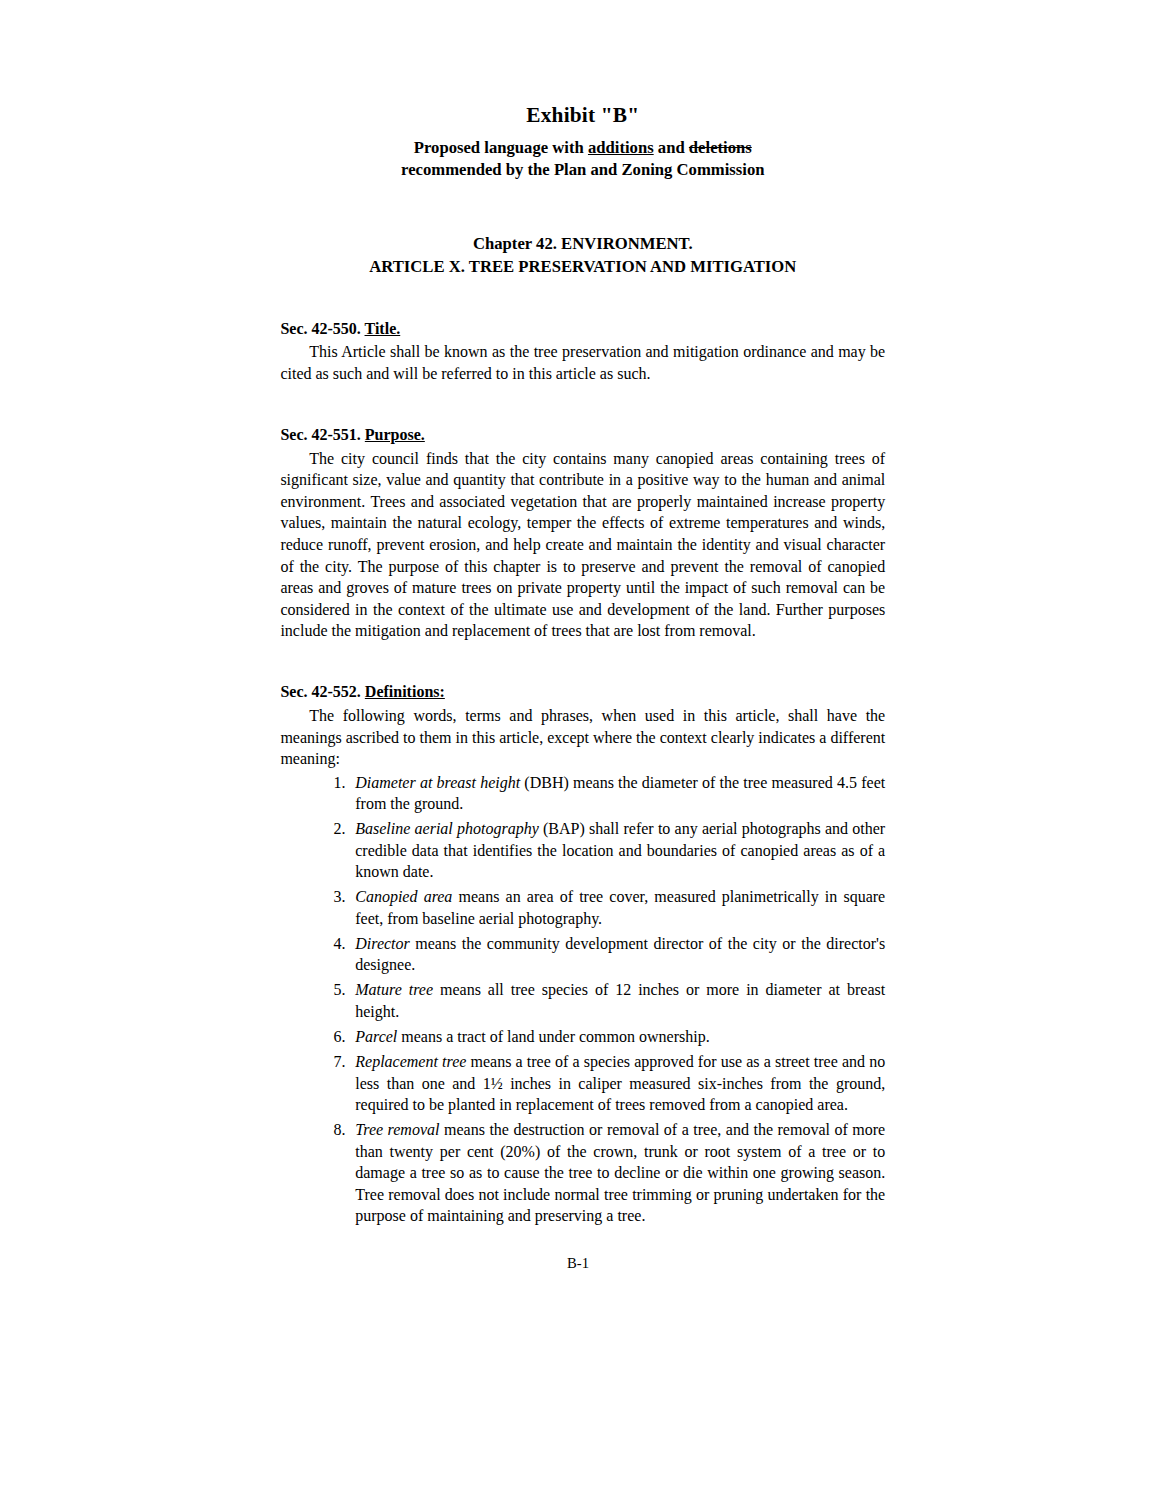Exhibit "B"
Proposed language with additions and deletions
recommended by the Plan and Zoning Commission
Chapter 42. ENVIRONMENT.
ARTICLE X. TREE PRESERVATION AND MITIGATION
Sec. 42-550. Title.
This Article shall be known as the tree preservation and mitigation ordinance and may be cited as such and will be referred to in this article as such.
Sec. 42-551. Purpose.
The city council finds that the city contains many canopied areas containing trees of significant size, value and quantity that contribute in a positive way to the human and animal environment. Trees and associated vegetation that are properly maintained increase property values, maintain the natural ecology, temper the effects of extreme temperatures and winds, reduce runoff, prevent erosion, and help create and maintain the identity and visual character of the city. The purpose of this chapter is to preserve and prevent the removal of canopied areas and groves of mature trees on private property until the impact of such removal can be considered in the context of the ultimate use and development of the land. Further purposes include the mitigation and replacement of trees that are lost from removal.
Sec. 42-552. Definitions:
The following words, terms and phrases, when used in this article, shall have the meanings ascribed to them in this article, except where the context clearly indicates a different meaning:
Diameter at breast height (DBH) means the diameter of the tree measured 4.5 feet from the ground.
Baseline aerial photography (BAP) shall refer to any aerial photographs and other credible data that identifies the location and boundaries of canopied areas as of a known date.
Canopied area means an area of tree cover, measured planimetrically in square feet, from baseline aerial photography.
Director means the community development director of the city or the director's designee.
Mature tree means all tree species of 12 inches or more in diameter at breast height.
Parcel means a tract of land under common ownership.
Replacement tree means a tree of a species approved for use as a street tree and no less than one and 1½ inches in caliper measured six-inches from the ground, required to be planted in replacement of trees removed from a canopied area.
Tree removal means the destruction or removal of a tree, and the removal of more than twenty per cent (20%) of the crown, trunk or root system of a tree or to damage a tree so as to cause the tree to decline or die within one growing season. Tree removal does not include normal tree trimming or pruning undertaken for the purpose of maintaining and preserving a tree.
B-1